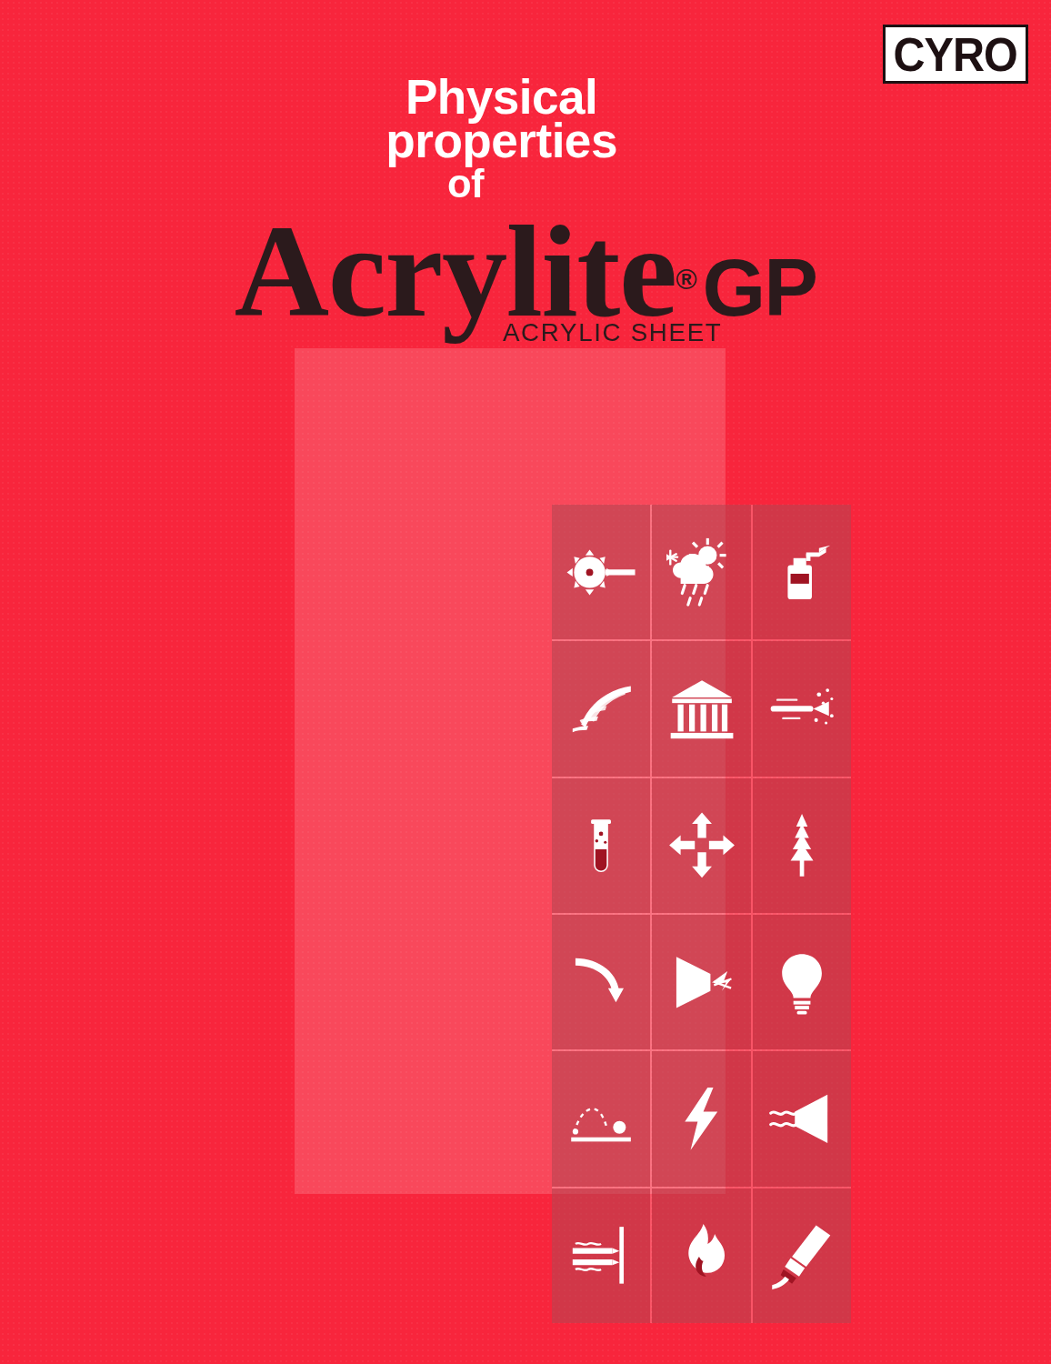CYRO
Physical
properties of
Acrylite®GP
Acrylic Sheet
Saw blade / machinability
Sun, snowflake and rain / weathering
Spray bottle / cleaning
Feather / light weight
Classical building / architectural applications
Abrasion / scratch resistance
Test tube / chemical resistance
Four-way arrows / thermal expansion
Tree / outdoor use
Curved arrow / forming
Impact on sheet / shatter resistance
Light bulb / lighting applications
Bouncing ball / resilience
Lightning bolt / electrical properties
Sound waves / acoustic properties
Heated sheet bending / thermoforming
Flame / flammability
Brush applying finish / finishing